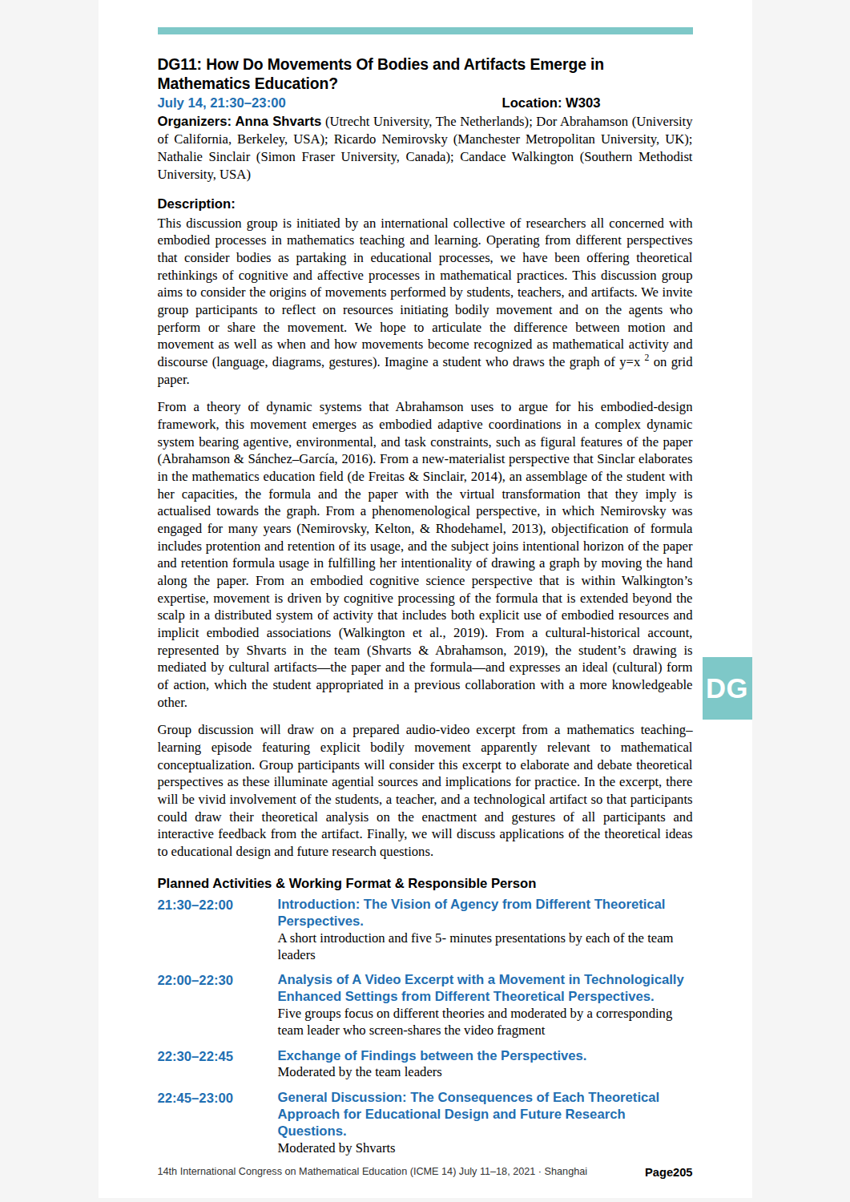DG11: How Do Movements Of Bodies and Artifacts Emerge in
Mathematics Education?
July 14, 21:30–23:00 Location: W303
Organizers: Anna Shvarts (Utrecht University, The Netherlands); Dor Abrahamson (University of California, Berkeley, USA); Ricardo Nemirovsky (Manchester Metropolitan University, UK); Nathalie Sinclair (Simon Fraser University, Canada); Candace Walkington (Southern Methodist University, USA)
Description:
This discussion group is initiated by an international collective of researchers all concerned with embodied processes in mathematics teaching and learning. Operating from different perspectives that consider bodies as partaking in educational processes, we have been offering theoretical rethinkings of cognitive and affective processes in mathematical practices. This discussion group aims to consider the origins of movements performed by students, teachers, and artifacts. We invite group participants to reflect on resources initiating bodily movement and on the agents who perform or share the movement. We hope to articulate the difference between motion and movement as well as when and how movements become recognized as mathematical activity and discourse (language, diagrams, gestures). Imagine a student who draws the graph of y=x 2 on grid paper.
From a theory of dynamic systems that Abrahamson uses to argue for his embodied-design framework, this movement emerges as embodied adaptive coordinations in a complex dynamic system bearing agentive, environmental, and task constraints, such as figural features of the paper (Abrahamson & Sánchez–García, 2016). From a new-materialist perspective that Sinclar elaborates in the mathematics education field (de Freitas & Sinclair, 2014), an assemblage of the student with her capacities, the formula and the paper with the virtual transformation that they imply is actualised towards the graph. From a phenomenological perspective, in which Nemirovsky was engaged for many years (Nemirovsky, Kelton, & Rhodehamel, 2013), objectification of formula includes protention and retention of its usage, and the subject joins intentional horizon of the paper and retention formula usage in fulfilling her intentionality of drawing a graph by moving the hand along the paper. From an embodied cognitive science perspective that is within Walkington’s expertise, movement is driven by cognitive processing of the formula that is extended beyond the scalp in a distributed system of activity that includes both explicit use of embodied resources and implicit embodied associations (Walkington et al., 2019). From a cultural-historical account, represented by Shvarts in the team (Shvarts & Abrahamson, 2019), the student’s drawing is mediated by cultural artifacts—the paper and the formula—and expresses an ideal (cultural) form of action, which the student appropriated in a previous collaboration with a more knowledgeable other.
Group discussion will draw on a prepared audio-video excerpt from a mathematics teaching–learning episode featuring explicit bodily movement apparently relevant to mathematical conceptualization. Group participants will consider this excerpt to elaborate and debate theoretical perspectives as these illuminate agential sources and implications for practice. In the excerpt, there will be vivid involvement of the students, a teacher, and a technological artifact so that participants could draw their theoretical analysis on the enactment and gestures of all participants and interactive feedback from the artifact. Finally, we will discuss applications of the theoretical ideas to educational design and future research questions.
Planned Activities & Working Format & Responsible Person
| 21:30–22:00 | Introduction: The Vision of Agency from Different Theoretical Perspectives. A short introduction and five 5- minutes presentations by each of the team leaders |
| 22:00–22:30 | Analysis of A Video Excerpt with a Movement in Technologically Enhanced Settings from Different Theoretical Perspectives. Five groups focus on different theories and moderated by a corresponding team leader who screen-shares the video fragment |
| 22:30–22:45 | Exchange of Findings between the Perspectives. Moderated by the team leaders |
| 22:45–23:00 | General Discussion: The Consequences of Each Theoretical Approach for Educational Design and Future Research Questions. Moderated by Shvarts |
DG
14th International Congress on Mathematical Education (ICME 14) July 11–18, 2021 · Shanghai Page205